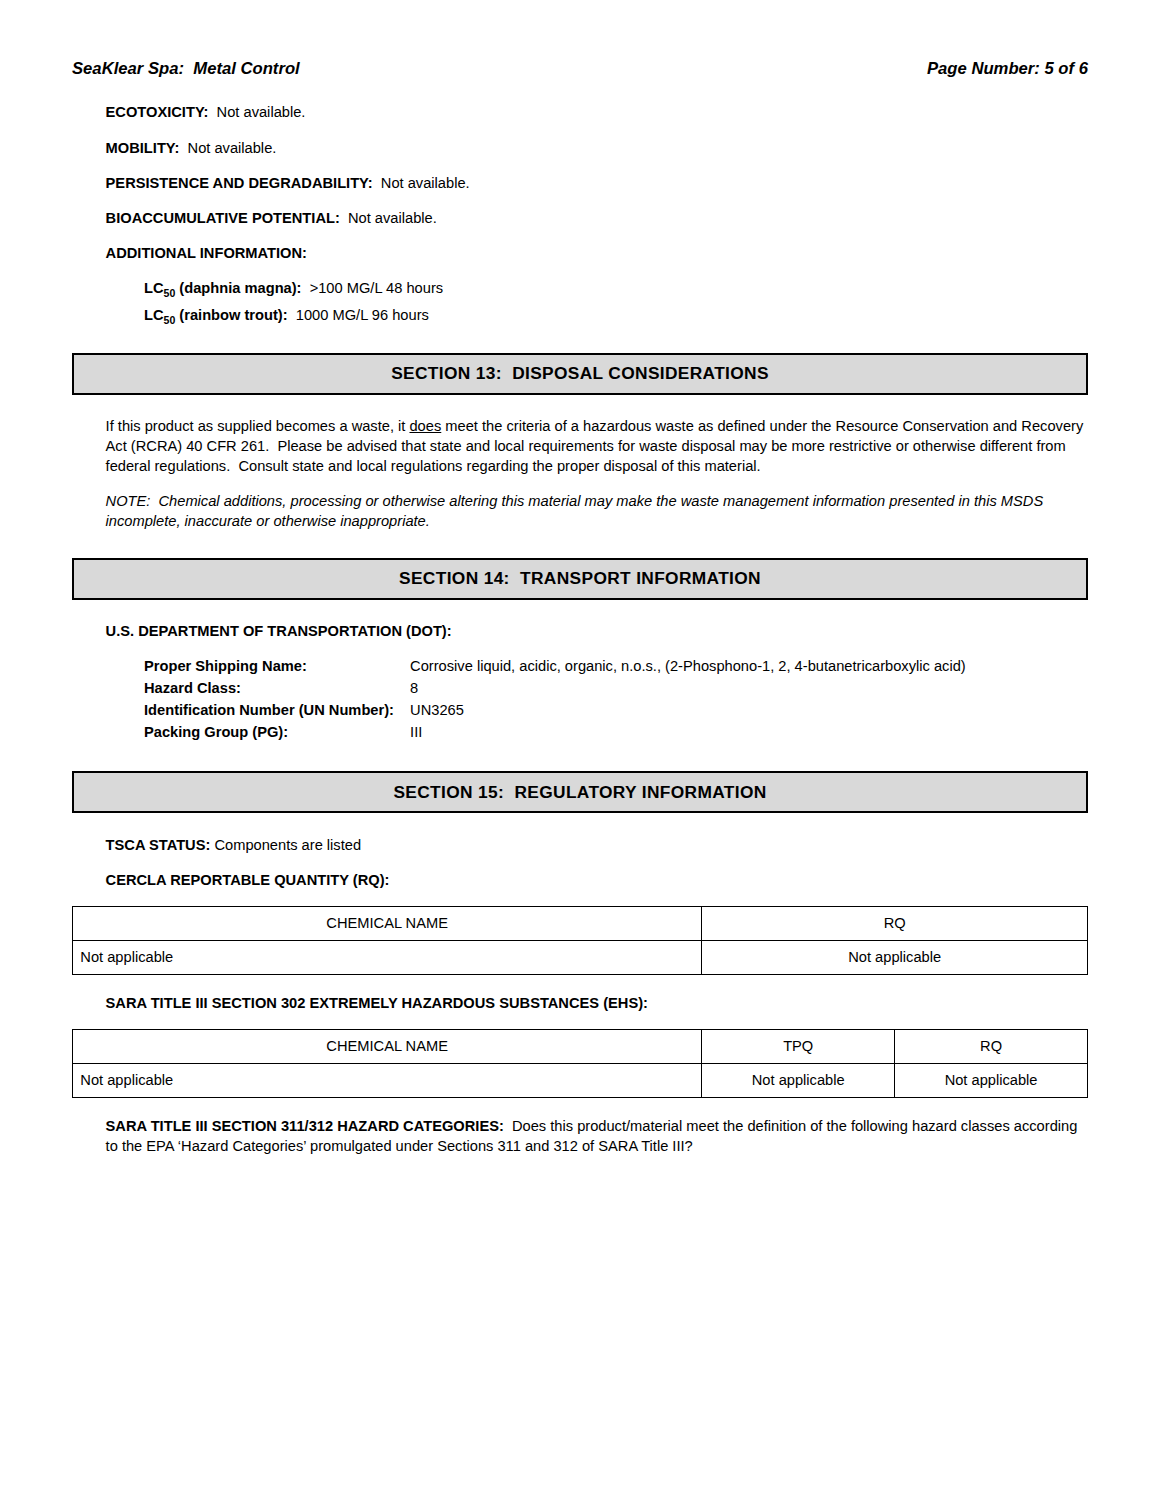SeaKlear Spa: Metal Control Page Number: 5 of 6
ECOTOXICITY: Not available.
MOBILITY: Not available.
PERSISTENCE AND DEGRADABILITY: Not available.
BIOACCUMULATIVE POTENTIAL: Not available.
ADDITIONAL INFORMATION:
LC50 (daphnia magna): >100 MG/L 48 hours
LC50 (rainbow trout): 1000 MG/L 96 hours
SECTION 13: DISPOSAL CONSIDERATIONS
If this product as supplied becomes a waste, it does meet the criteria of a hazardous waste as defined under the Resource Conservation and Recovery Act (RCRA) 40 CFR 261. Please be advised that state and local requirements for waste disposal may be more restrictive or otherwise different from federal regulations. Consult state and local regulations regarding the proper disposal of this material.
NOTE: Chemical additions, processing or otherwise altering this material may make the waste management information presented in this MSDS incomplete, inaccurate or otherwise inappropriate.
SECTION 14: TRANSPORT INFORMATION
U.S. DEPARTMENT OF TRANSPORTATION (DOT):
| Proper Shipping Name: | Corrosive liquid, acidic, organic, n.o.s., (2-Phosphono-1, 2, 4-butanetricarboxylic acid) |
| Hazard Class: | 8 |
| Identification Number (UN Number): | UN3265 |
| Packing Group (PG): | III |
SECTION 15: REGULATORY INFORMATION
TSCA STATUS: Components are listed
CERCLA REPORTABLE QUANTITY (RQ):
| CHEMICAL NAME | RQ |
| --- | --- |
| Not applicable | Not applicable |
SARA TITLE III SECTION 302 EXTREMELY HAZARDOUS SUBSTANCES (EHS):
| CHEMICAL NAME | TPQ | RQ |
| --- | --- | --- |
| Not applicable | Not applicable | Not applicable |
SARA TITLE III SECTION 311/312 HAZARD CATEGORIES: Does this product/material meet the definition of the following hazard classes according to the EPA ‘Hazard Categories’ promulgated under Sections 311 and 312 of SARA Title III?